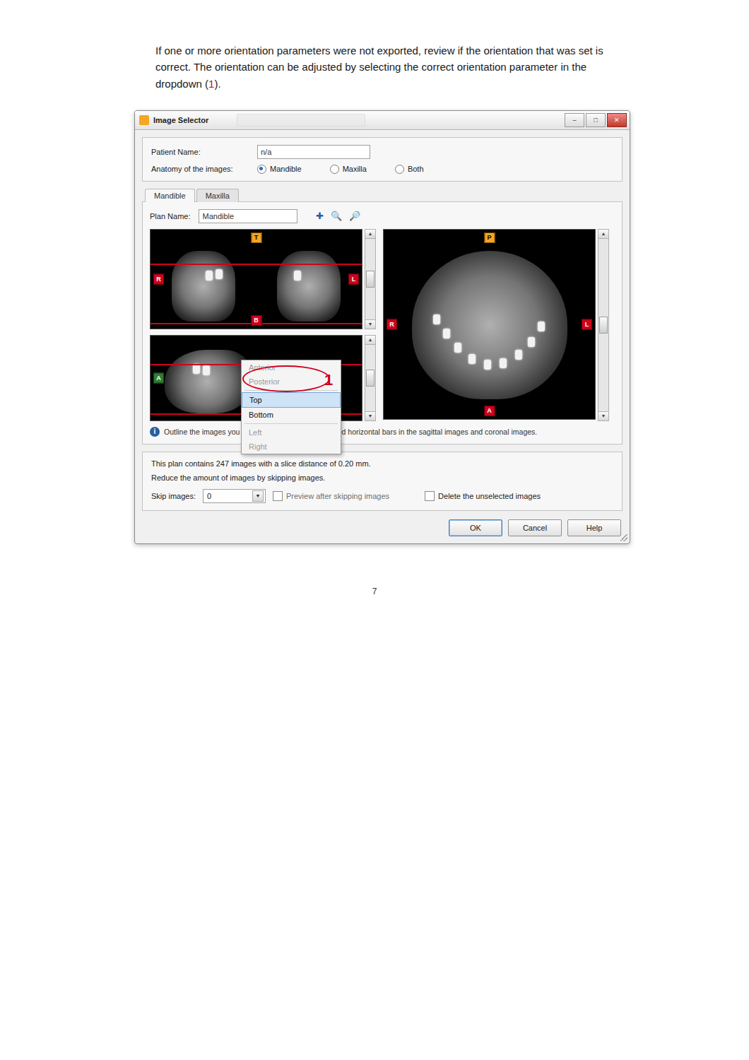If one or more orientation parameters were not exported, review if the orientation that was set is correct. The orientation can be adjusted by selecting the correct orientation parameter in the dropdown (1).
Image Selector
– □ ✕
Patient Name:
n/a
Anatomy of the images:
Mandible
Maxilla
Both
Mandible
Maxilla
Plan Name:
Mandible
✚ 🔍 🔎
T
B
R
L
▲
▼
A
▲
▼
P
A
R
L
▲
▼
i Outline the images you want to use by dragging the red horizontal bars in the sagittal images and coronal images.
This plan contains 247 images with a slice distance of 0.20 mm.
Reduce the amount of images by skipping images.
Skip images:
0▼
Preview after skipping images
Delete the unselected images
OK
Cancel
Help
Anterior
Posterior
Top
Bottom
Left
Right
1
7